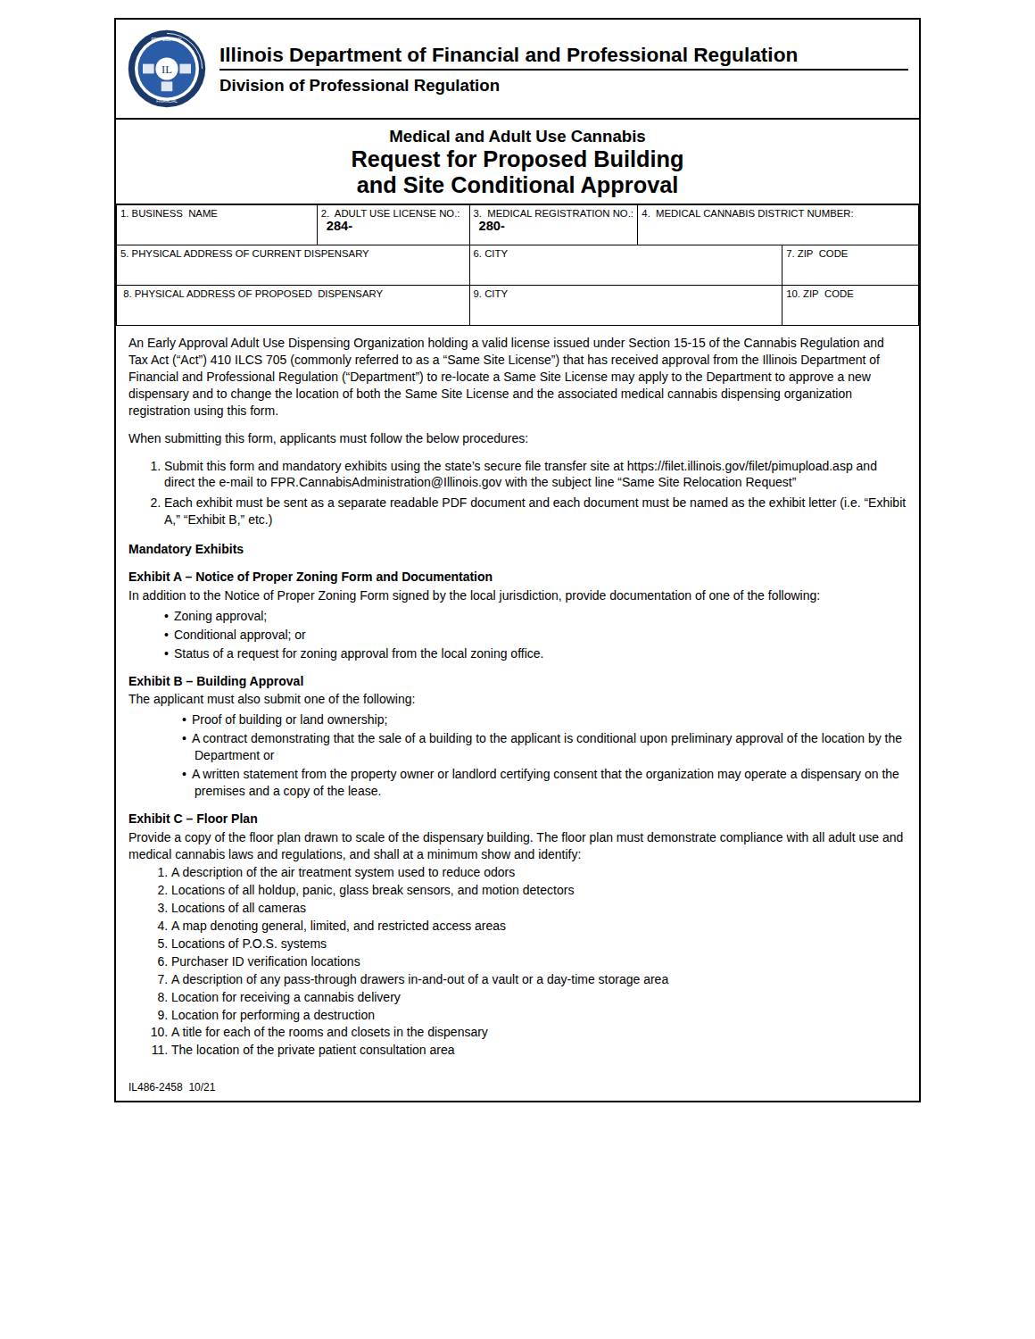IL PROFESSIONAL FINANCIAL
Illinois Department of Financial and Professional Regulation
Division of Professional Regulation
Medical and Adult Use Cannabis
Request for Proposed Building
and Site Conditional Approval
| 1. BUSINESS NAME | 2. ADULT USE LICENSE No.: 284- | 3. MEDICAL REGISTRATION No.: 280- | 4. MEDICAL CANNABIS DISTRICT NUMBER: |
| 5. PHYSICAL ADDRESS OF CURRENT DISPENSARY | 6. CITY | 7. ZIP CODE |
| 8. PHYSICAL ADDRESS OF PROPOSED DISPENSARY | 9. CITY | 10. ZIP CODE |
An Early Approval Adult Use Dispensing Organization holding a valid license issued under Section 15-15 of the Cannabis Regulation and Tax Act (“Act”) 410 ILCS 705 (commonly referred to as a “Same Site License”) that has received approval from the Illinois Department of Financial and Professional Regulation (“Department”) to re-locate a Same Site License may apply to the Department to approve a new dispensary and to change the location of both the Same Site License and the associated medical cannabis dispensing organization registration using this form.
When submitting this form, applicants must follow the below procedures:
Submit this form and mandatory exhibits using the state’s secure file transfer site at https://filet.illinois.gov/filet/pimupload.asp and direct the e-mail to FPR.CannabisAdministration@Illinois.gov with the subject line “Same Site Relocation Request”
Each exhibit must be sent as a separate readable PDF document and each document must be named as the exhibit letter (i.e. “Exhibit A,” “Exhibit B,” etc.)
Mandatory Exhibits
Exhibit A – Notice of Proper Zoning Form and Documentation
In addition to the Notice of Proper Zoning Form signed by the local jurisdiction, provide documentation of one of the following:
Zoning approval;
Conditional approval; or
Status of a request for zoning approval from the local zoning office.
Exhibit B – Building Approval
The applicant must also submit one of the following:
Proof of building or land ownership;
A contract demonstrating that the sale of a building to the applicant is conditional upon preliminary approval of the location by the Department or
A written statement from the property owner or landlord certifying consent that the organization may operate a dispensary on the premises and a copy of the lease.
Exhibit C – Floor Plan
Provide a copy of the floor plan drawn to scale of the dispensary building. The floor plan must demonstrate compliance with all adult use and medical cannabis laws and regulations, and shall at a minimum show and identify:
A description of the air treatment system used to reduce odors
Locations of all holdup, panic, glass break sensors, and motion detectors
Locations of all cameras
A map denoting general, limited, and restricted access areas
Locations of P.O.S. systems
Purchaser ID verification locations
A description of any pass-through drawers in-and-out of a vault or a day-time storage area
Location for receiving a cannabis delivery
Location for performing a destruction
A title for each of the rooms and closets in the dispensary
The location of the private patient consultation area
IL486-2458 10/21